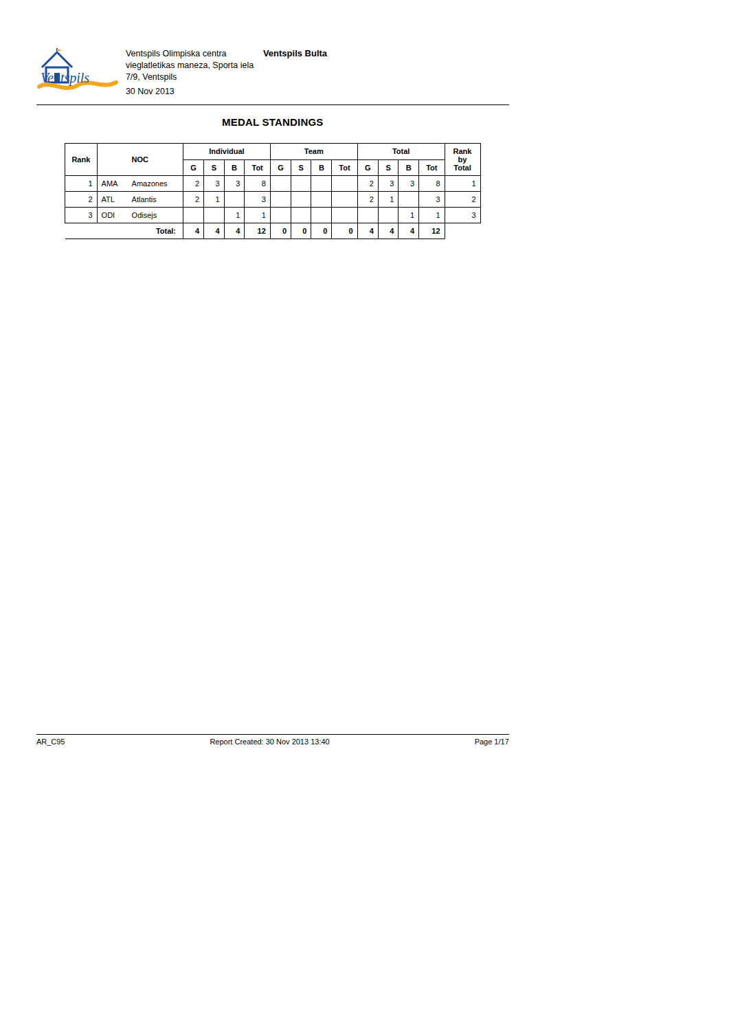Ventspils
Ventspils Olimpiska centra vieglatletikas maneza, Sporta iela 7/9, Ventspils
Ventspils Bulta
30 Nov 2013
MEDAL STANDINGS
| Rank | NOC | Individual | Team | Total | Rank by Total |
| --- | --- | --- | --- | --- | --- |
| G | S | B | Tot | G | S | B | Tot | G | S | B | Tot |
| 1 | AMA Amazones | 2 | 3 | 3 | 8 | | | | | 2 | 3 | 3 | 8 | 1 |
| 2 | ATL Atlantis | 2 | 1 | | 3 | | | | | 2 | 1 | | 3 | 2 |
| 3 | ODI Odisejs | | | 1 | 1 | | | | | | | 1 | 1 | 3 |
| Total: | 4 | 4 | 4 | 12 | 0 | 0 | 0 | 0 | 4 | 4 | 4 | 12 | |
AR_C95
Report Created: 30 Nov 2013 13:40
Page 1/17